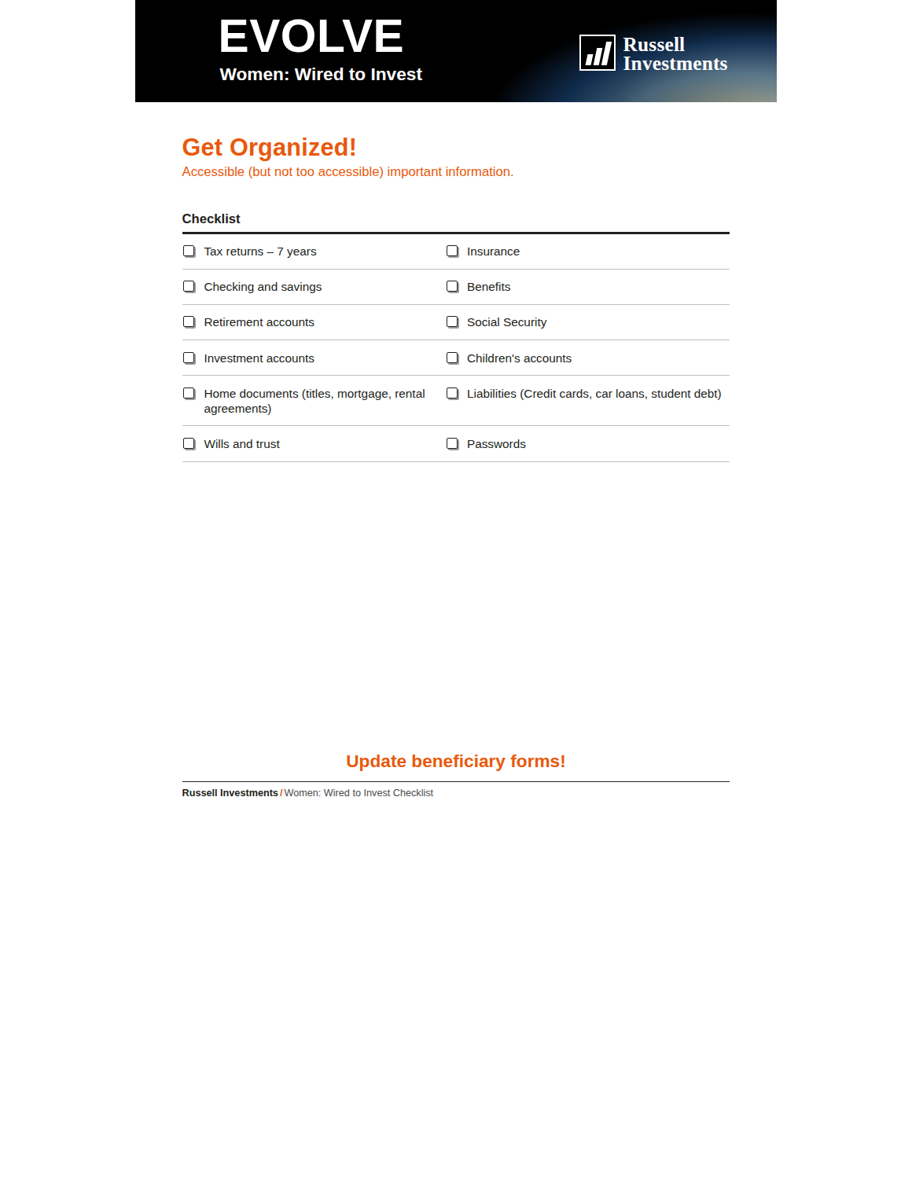EVOLVE
Women: Wired to Invest
Russell Investments
Get Organized!
Accessible (but not too accessible) important information.
Checklist
| Tax returns – 7 years | Insurance |
| Checking and savings | Benefits |
| Retirement accounts | Social Security |
| Investment accounts | Children's accounts |
| Home documents (titles, mortgage, rental agreements) | Liabilities (Credit cards, car loans, student debt) |
| Wills and trust | Passwords |
Update beneficiary forms!
Russell Investments/Women: Wired to Invest Checklist